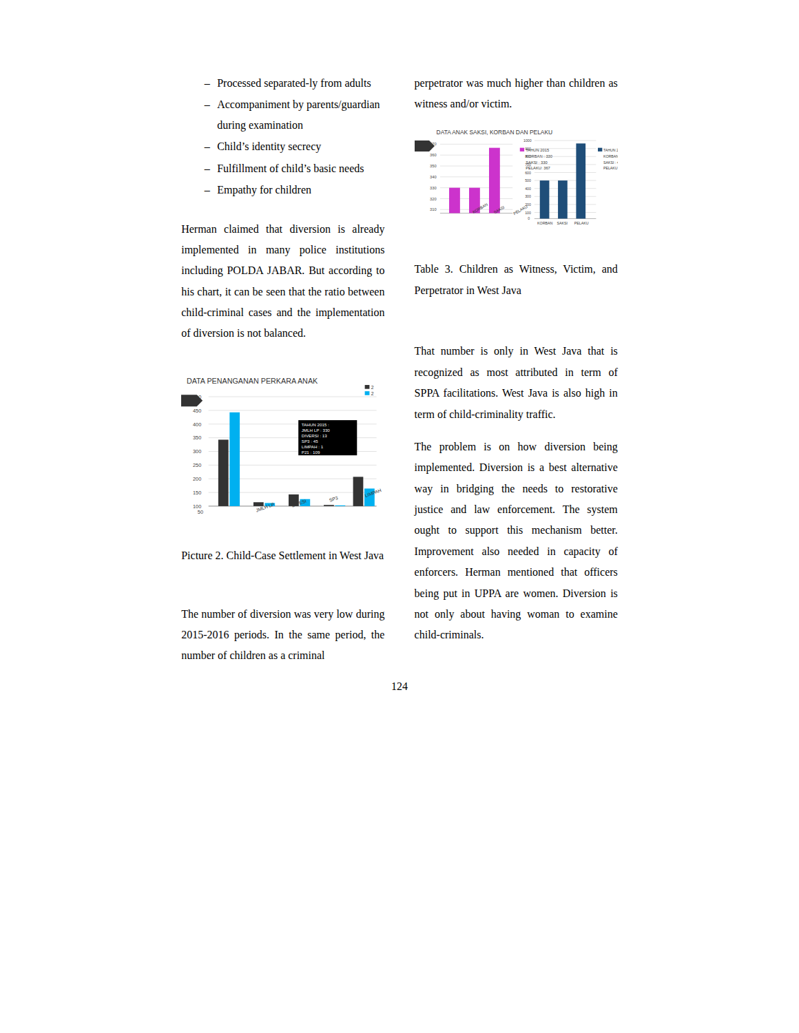Processed separated-ly from adults
Accompaniment by parents/guardian during examination
Child’s identity secrecy
Fulfillment of child’s basic needs
Empathy for children
Herman claimed that diversion is already implemented in many police institutions including POLDA JABAR. But according to his chart, it can be seen that the ratio between child-criminal cases and the implementation of diversion is not balanced.
Picture 2. Child-Case Settlement in West Java
The number of diversion was very low during 2015-2016 periods. In the same period, the number of children as a criminal
perpetrator was much higher than children as witness and/or victim.
Table 3. Children as Witness, Victim, and Perpetrator in West Java
That number is only in West Java that is recognized as most attributed in term of SPPA facilitations. West Java is also high in term of child-criminality traffic.
The problem is on how diversion being implemented. Diversion is a best alternative way in bridging the needs to restorative justice and law enforcement. The system ought to support this mechanism better. Improvement also needed in capacity of enforcers. Herman mentioned that officers being put in UPPA are women. Diversion is not only about having woman to examine child-criminals.
124